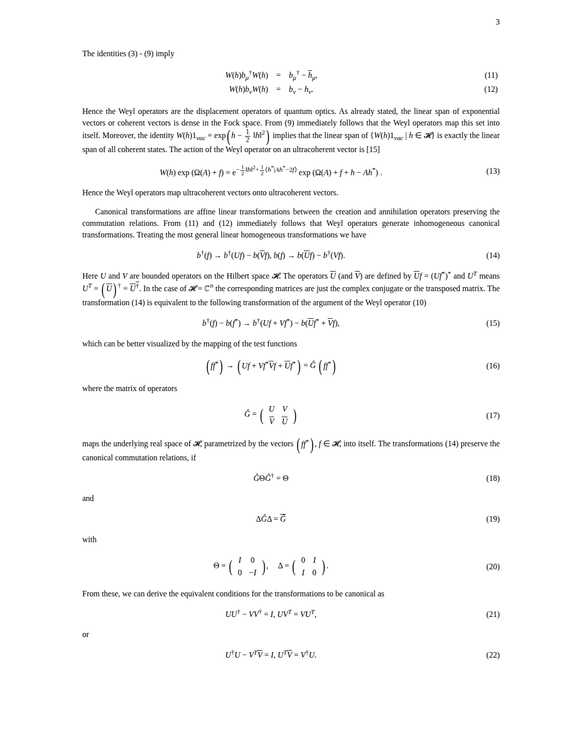3
The identities (3) - (9) imply
| W ( h ) b μ † W ( h ) | = | b μ † − h μ , | (11) |
| W ( h ) b ν W ( h ) | = | b ν − h ν . | (12) |
Hence the Weyl operators are the displacement operators of quantum optics. As already stated, the linear span of exponential vectors or coherent vectors is dense in the Fock space. From (9) immediately follows that the Weyl operators map this set into itself. Moreover, the identity W(h)1vac = exp(h − 12 ‖h‖2) implies that the linear span of {W(h)1vac | h ∈ 𝓗} is exactly the linear span of all coherent states. The action of the Weyl operator on an ultracoherent vector is [15]
W(h) exp (Ω(A) + f) = e−12‖h‖2+12⟨h*|Ah*−2f⟩ exp (Ω(A) + f + h − Ah*) .
(13)
Hence the Weyl operators map ultracoherent vectors onto ultracoherent vectors.
Canonical transformations are affine linear transformations between the creation and annihilation operators preserving the commutation relations. From (11) and (12) immediately follows that Weyl operators generate inhomogeneous canonical transformations. Treating the most general linear homogeneous transformations we have
b†(f) → b†(Uf) − b(Vf), b(f) → b(Uf) − b†(Vf).
(14)
Here U and V are bounded operators on the Hilbert space 𝓗. The operators U (and V) are defined by Uf = (Uf*)* and UT means UT = (U)† = U†. In the case of 𝓗 = ℂn the corresponding matrices are just the complex conjugate or the transposed matrix. The transformation (14) is equivalent to the following transformation of the argument of the Weyl operator (10)
b†(f) − b(f*) → b†(Uf + Vf*) − b(Uf* + Vf),
(15)
which can be better visualized by the mapping of the test functions
(
f
f*
) → (
Uf + Vf*
Vf + Uf*
) = Ĝ (
f
f*
)
(16)
where the matrix of operators
Ĝ = (
| U | V |
| V | U |
)
(17)
maps the underlying real space of 𝓗, parametrized by the vectors (
f
f*
), f ∈ 𝓗, into itself. The transformations (14) preserve the canonical commutation relations, if
ĜΘĜ† = Θ
(18)
and
ΔĜΔ = Ĝ
(19)
with
Θ = (
| I | 0 |
| 0 | − I |
), Δ = (
| 0 | I |
| I | 0 |
).
(20)
From these, we can derive the equivalent conditions for the transformations to be canonical as
UU† − VV† = I, UVT = VUT,
(21)
or
U†U − VTV = I, UTV = V†U.
(22)